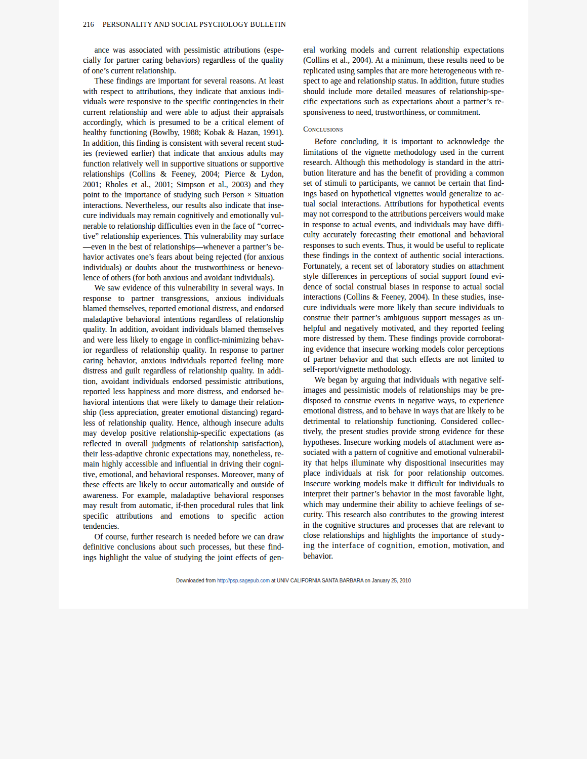216 PERSONALITY AND SOCIAL PSYCHOLOGY BULLETIN
ance was associated with pessimistic attributions (especially for partner caring behaviors) regardless of the quality of one’s current relationship.
These findings are important for several reasons. At least with respect to attributions, they indicate that anxious individuals were responsive to the specific contingencies in their current relationship and were able to adjust their appraisals accordingly, which is presumed to be a critical element of healthy functioning (Bowlby, 1988; Kobak & Hazan, 1991). In addition, this finding is consistent with several recent studies (reviewed earlier) that indicate that anxious adults may function relatively well in supportive situations or supportive relationships (Collins & Feeney, 2004; Pierce & Lydon, 2001; Rholes et al., 2001; Simpson et al., 2003) and they point to the importance of studying such Person × Situation interactions. Nevertheless, our results also indicate that insecure individuals may remain cognitively and emotionally vulnerable to relationship difficulties even in the face of “corrective” relationship experiences. This vulnerability may surface—even in the best of relationships—whenever a partner’s behavior activates one’s fears about being rejected (for anxious individuals) or doubts about the trustworthiness or benevolence of others (for both anxious and avoidant individuals).
We saw evidence of this vulnerability in several ways. In response to partner transgressions, anxious individuals blamed themselves, reported emotional distress, and endorsed maladaptive behavioral intentions regardless of relationship quality. In addition, avoidant individuals blamed themselves and were less likely to engage in conflict-minimizing behavior regardless of relationship quality. In response to partner caring behavior, anxious individuals reported feeling more distress and guilt regardless of relationship quality. In addition, avoidant individuals endorsed pessimistic attributions, reported less happiness and more distress, and endorsed behavioral intentions that were likely to damage their relationship (less appreciation, greater emotional distancing) regardless of relationship quality. Hence, although insecure adults may develop positive relationship-specific expectations (as reflected in overall judgments of relationship satisfaction), their less-adaptive chronic expectations may, nonetheless, remain highly accessible and influential in driving their cognitive, emotional, and behavioral responses. Moreover, many of these effects are likely to occur automatically and outside of awareness. For example, maladaptive behavioral responses may result from automatic, if-then procedural rules that link specific attributions and emotions to specific action tendencies.
Of course, further research is needed before we can draw definitive conclusions about such processes, but these findings highlight the value of studying the joint effects of general working models and current relationship expectations (Collins et al., 2004). At a minimum, these results need to be replicated using samples that are more heterogeneous with respect to age and relationship status. In addition, future studies should include more detailed measures of relationship-specific expectations such as expectations about a partner’s responsiveness to need, trustworthiness, or commitment.
Conclusions
Before concluding, it is important to acknowledge the limitations of the vignette methodology used in the current research. Although this methodology is standard in the attribution literature and has the benefit of providing a common set of stimuli to participants, we cannot be certain that findings based on hypothetical vignettes would generalize to actual social interactions. Attributions for hypothetical events may not correspond to the attributions perceivers would make in response to actual events, and individuals may have difficulty accurately forecasting their emotional and behavioral responses to such events. Thus, it would be useful to replicate these findings in the context of authentic social interactions. Fortunately, a recent set of laboratory studies on attachment style differences in perceptions of social support found evidence of social construal biases in response to actual social interactions (Collins & Feeney, 2004). In these studies, insecure individuals were more likely than secure individuals to construe their partner’s ambiguous support messages as unhelpful and negatively motivated, and they reported feeling more distressed by them. These findings provide corroborating evidence that insecure working models color perceptions of partner behavior and that such effects are not limited to self-report/vignette methodology.
We began by arguing that individuals with negative self-images and pessimistic models of relationships may be predisposed to construe events in negative ways, to experience emotional distress, and to behave in ways that are likely to be detrimental to relationship functioning. Considered collectively, the present studies provide strong evidence for these hypotheses. Insecure working models of attachment were associated with a pattern of cognitive and emotional vulnerability that helps illuminate why dispositional insecurities may place individuals at risk for poor relationship outcomes. Insecure working models make it difficult for individuals to interpret their partner’s behavior in the most favorable light, which may undermine their ability to achieve feelings of security. This research also contributes to the growing interest in the cognitive structures and processes that are relevant to close relationships and highlights the importance of studying the interface of cognition, emotion, motivation, and behavior.
Downloaded from http://psp.sagepub.com at UNIV CALIFORNIA SANTA BARBARA on January 25, 2010